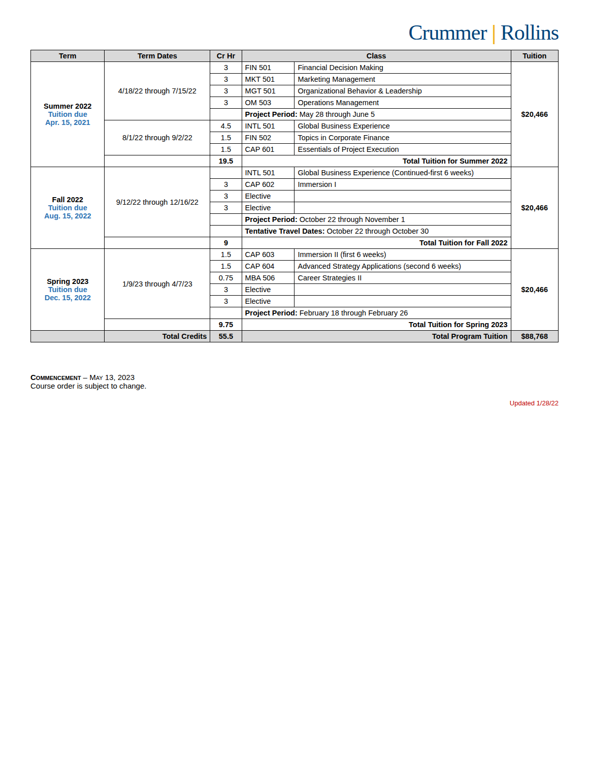Crummer | Rollins
| Term | Term Dates | Cr Hr | Class | Tuition |
| --- | --- | --- | --- | --- |
| Summer 2022 Tuition due Apr. 15, 2021 | 4/18/22 through 7/15/22 | 3 | FIN 501 | Financial Decision Making | $20,466 |
| 3 | MKT 501 | Marketing Management |
| 3 | MGT 501 | Organizational Behavior & Leadership |
| 3 | OM 503 | Operations Management |
| | Project Period: May 28 through June 5 |
| 8/1/22 through 9/2/22 | 4.5 | INTL 501 | Global Business Experience |
| 1.5 | FIN 502 | Topics in Corporate Finance |
| 1.5 | CAP 601 | Essentials of Project Execution |
| | 19.5 | Total Tuition for Summer 2022 |
| Fall 2022 Tuition due Aug. 15, 2022 | 9/12/22 through 12/16/22 | | INTL 501 | Global Business Experience (Continued-first 6 weeks) | $20,466 |
| 3 | CAP 602 | Immersion I |
| 3 | Elective | |
| 3 | Elective | |
| | Project Period: October 22 through November 1 |
| | Tentative Travel Dates: October 22 through October 30 |
| | 9 | Total Tuition for Fall 2022 |
| Spring 2023 Tuition due Dec. 15, 2022 | 1/9/23 through 4/7/23 | 1.5 | CAP 603 | Immersion II (first 6 weeks) | $20,466 |
| 1.5 | CAP 604 | Advanced Strategy Applications (second 6 weeks) |
| 0.75 | MBA 506 | Career Strategies II |
| 3 | Elective | |
| 3 | Elective | |
| | Project Period: February 18 through February 26 |
| | 9.75 | Total Tuition for Spring 2023 |
| | Total Credits | 55.5 | Total Program Tuition | $88,768 |
Commencement – May 13, 2023
Course order is subject to change.
Updated 1/28/22